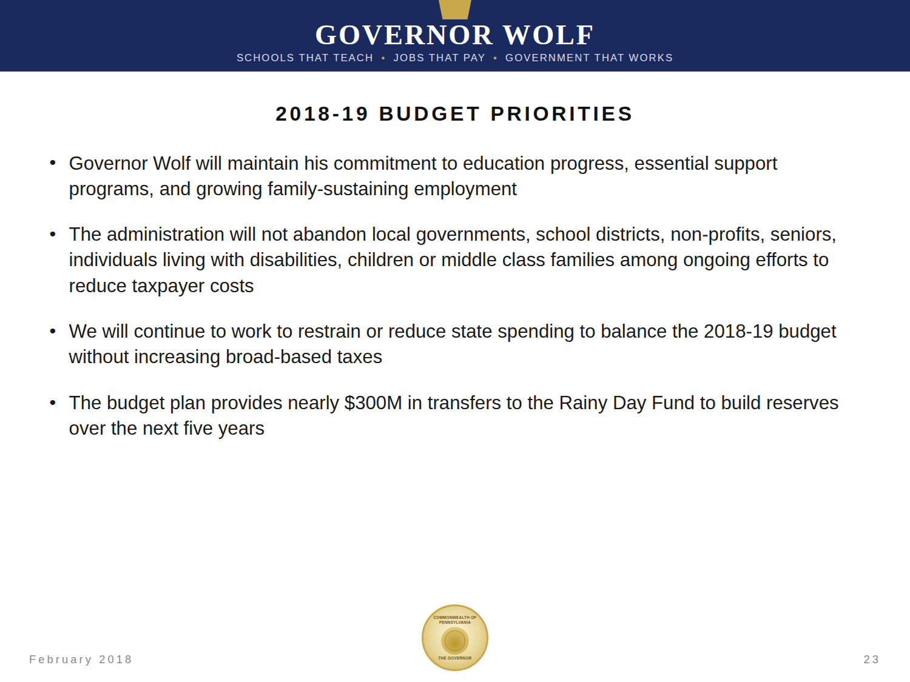GOVERNOR WOLF
SCHOOLS THAT TEACH • JOBS THAT PAY • GOVERNMENT THAT WORKS
2018-19 BUDGET PRIORITIES
Governor Wolf will maintain his commitment to education progress, essential support programs, and growing family-sustaining employment
The administration will not abandon local governments, school districts, non-profits, seniors, individuals living with disabilities, children or middle class families among ongoing efforts to reduce taxpayer costs
We will continue to work to restrain or reduce state spending to balance the 2018-19 budget without increasing broad-based taxes
The budget plan provides nearly $300M in transfers to the Rainy Day Fund to build reserves over the next five years
February 2018
Commonwealth of Pennsylvania The Governor
23